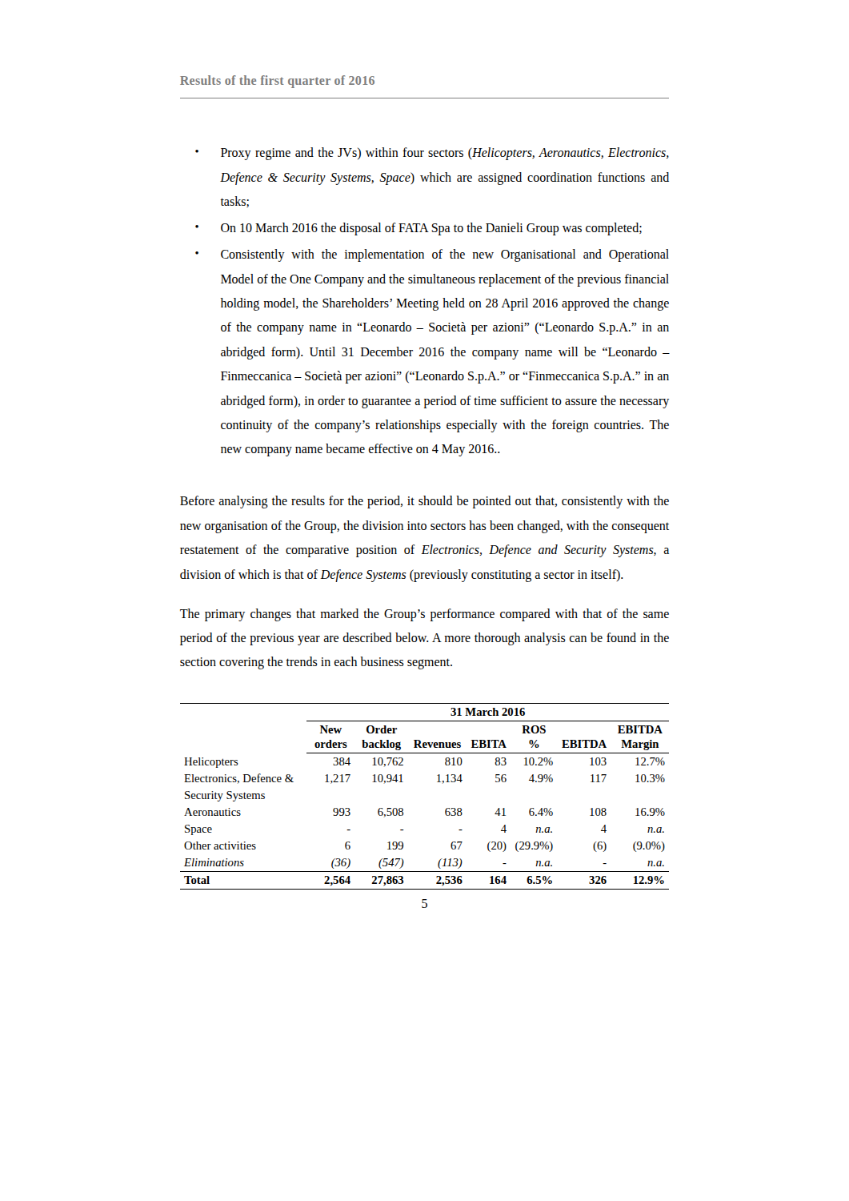Results of the first quarter of 2016
Proxy regime and the JVs) within four sectors (Helicopters, Aeronautics, Electronics, Defence & Security Systems, Space) which are assigned coordination functions and tasks;
On 10 March 2016 the disposal of FATA Spa to the Danieli Group was completed;
Consistently with the implementation of the new Organisational and Operational Model of the One Company and the simultaneous replacement of the previous financial holding model, the Shareholders’ Meeting held on 28 April 2016 approved the change of the company name in “Leonardo – Società per azioni” (“Leonardo S.p.A.” in an abridged form). Until 31 December 2016 the company name will be “Leonardo – Finmeccanica – Società per azioni” (“Leonardo S.p.A.” or “Finmeccanica S.p.A.” in an abridged form), in order to guarantee a period of time sufficient to assure the necessary continuity of the company’s relationships especially with the foreign countries. The new company name became effective on 4 May 2016..
Before analysing the results for the period, it should be pointed out that, consistently with the new organisation of the Group, the division into sectors has been changed, with the consequent restatement of the comparative position of Electronics, Defence and Security Systems, a division of which is that of Defence Systems (previously constituting a sector in itself).
The primary changes that marked the Group’s performance compared with that of the same period of the previous year are described below. A more thorough analysis can be found in the section covering the trends in each business segment.
| | 31 March 2016 |
| | New orders | Order backlog | Revenues | EBITA | ROS % | EBITDA | EBITDA Margin |
| Helicopters | 384 | 10,762 | 810 | 83 | 10.2% | 103 | 12.7% |
| Electronics, Defence & | 1,217 | 10,941 | 1,134 | 56 | 4.9% | 117 | 10.3% |
| Security Systems | | | | | | | |
| Aeronautics | 993 | 6,508 | 638 | 41 | 6.4% | 108 | 16.9% |
| Space | - | - | - | 4 | n.a. | 4 | n.a. |
| Other activities | 6 | 199 | 67 | (20) | (29.9%) | (6) | (9.0%) |
| Eliminations | (36) | (547) | (113) | - | n.a. | - | n.a. |
| Total | 2,564 | 27,863 | 2,536 | 164 | 6.5% | 326 | 12.9% |
5